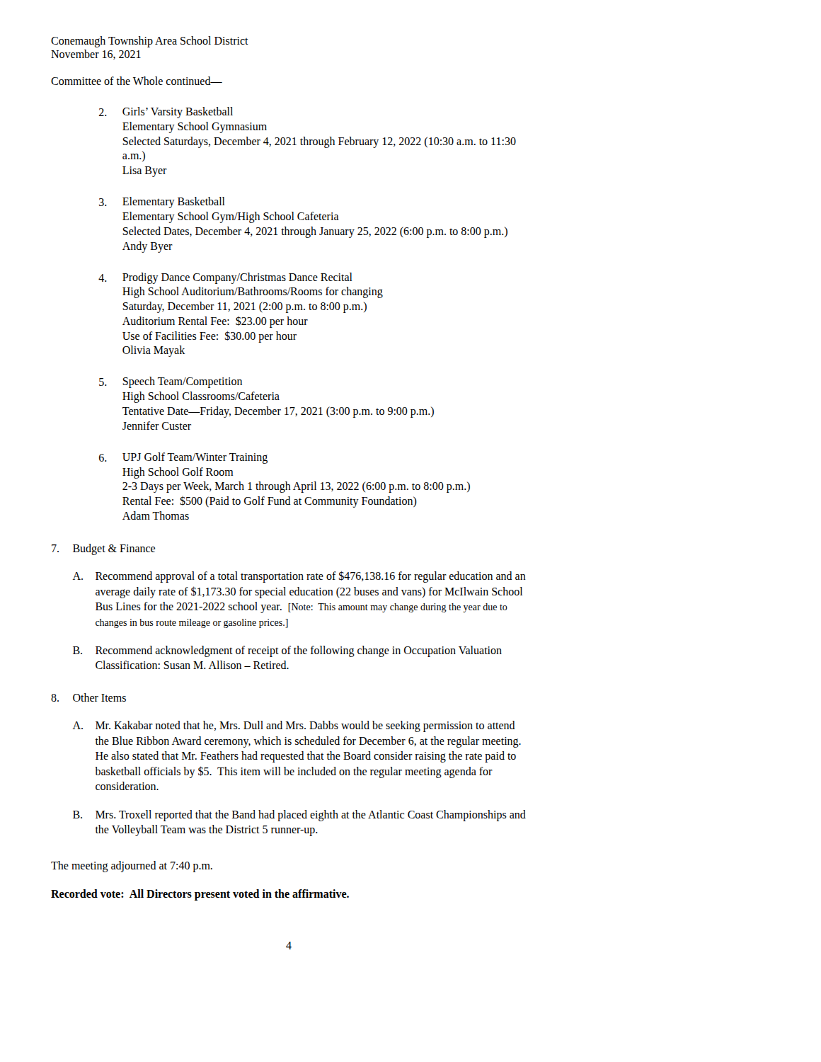Conemaugh Township Area School District
November 16, 2021
Committee of the Whole continued—
2.
Girls’ Varsity Basketball
Elementary School Gymnasium
Selected Saturdays, December 4, 2021 through February 12, 2022 (10:30 a.m. to 11:30 a.m.)
Lisa Byer
3.
Elementary Basketball
Elementary School Gym/High School Cafeteria
Selected Dates, December 4, 2021 through January 25, 2022 (6:00 p.m. to 8:00 p.m.)
Andy Byer
4.
Prodigy Dance Company/Christmas Dance Recital
High School Auditorium/Bathrooms/Rooms for changing
Saturday, December 11, 2021 (2:00 p.m. to 8:00 p.m.)
Auditorium Rental Fee: $23.00 per hour
Use of Facilities Fee: $30.00 per hour
Olivia Mayak
5.
Speech Team/Competition
High School Classrooms/Cafeteria
Tentative Date—Friday, December 17, 2021 (3:00 p.m. to 9:00 p.m.)
Jennifer Custer
6.
UPJ Golf Team/Winter Training
High School Golf Room
2-3 Days per Week, March 1 through April 13, 2022 (6:00 p.m. to 8:00 p.m.)
Rental Fee: $500 (Paid to Golf Fund at Community Foundation)
Adam Thomas
7.
Budget & Finance
A.
Recommend approval of a total transportation rate of $476,138.16 for regular education and an average daily rate of $1,173.30 for special education (22 buses and vans) for McIlwain School Bus Lines for the 2021-2022 school year. [Note: This amount may change during the year due to changes in bus route mileage or gasoline prices.]
B.
Recommend acknowledgment of receipt of the following change in Occupation Valuation Classification: Susan M. Allison – Retired.
8.
Other Items
A.
Mr. Kakabar noted that he, Mrs. Dull and Mrs. Dabbs would be seeking permission to attend the Blue Ribbon Award ceremony, which is scheduled for December 6, at the regular meeting. He also stated that Mr. Feathers had requested that the Board consider raising the rate paid to basketball officials by $5. This item will be included on the regular meeting agenda for consideration.
B.
Mrs. Troxell reported that the Band had placed eighth at the Atlantic Coast Championships and the Volleyball Team was the District 5 runner-up.
The meeting adjourned at 7:40 p.m.
Recorded vote: All Directors present voted in the affirmative.
4